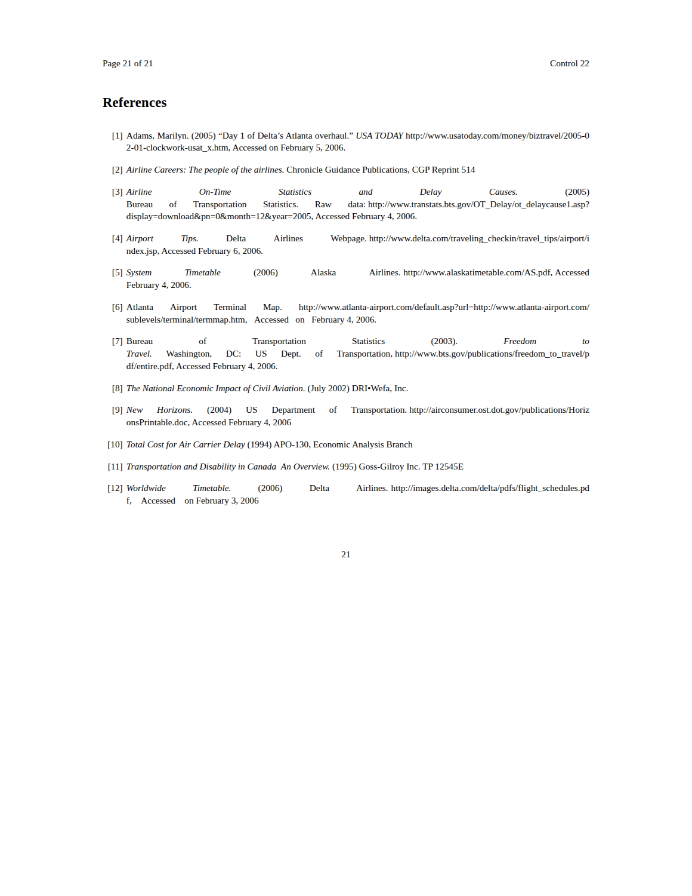Page 21 of 21 Control 22
References
[1] Adams, Marilyn. (2005) “Day 1 of Delta’s Atlanta overhaul.” USA TODAY http://www.usatoday.com/money/biztravel/2005-02-01-clockwork-usat_x.htm, Accessed on February 5, 2006.
[2] Airline Careers: The people of the airlines. Chronicle Guidance Publications, CGP Reprint 514
[3] Airline On-Time Statistics and Delay Causes. (2005) Bureau of Transportation Statistics. Raw data: http://www.transtats.bts.gov/OT_Delay/ot_delaycause1.asp?display=download&pn=0&month=12&year=2005, Accessed February 4, 2006.
[4] Airport Tips. Delta Airlines Webpage. http://www.delta.com/traveling_checkin/travel_tips/airport/index.jsp, Accessed February 6, 2006.
[5] System Timetable (2006) Alaska Airlines. http://www.alaskatimetable.com/AS.pdf, Accessed February 4, 2006.
[6] Atlanta Airport Terminal Map. http://www.atlanta-airport.com/default.asp?url=http://www.atlanta-airport.com/sublevels/terminal/termmap.htm, Accessed on February 4, 2006.
[7] Bureau of Transportation Statistics (2003). Freedom to Travel. Washington, DC: US Dept. of Transportation, http://www.bts.gov/publications/freedom_to_travel/pdf/entire.pdf, Accessed February 4, 2006.
[8] The National Economic Impact of Civil Aviation. (July 2002) DRI•Wefa, Inc.
[9] New Horizons. (2004) US Department of Transportation. http://airconsumer.ost.dot.gov/publications/HorizonsPrintable.doc, Accessed February 4, 2006
[10] Total Cost for Air Carrier Delay (1994) APO-130, Economic Analysis Branch
[11] Transportation and Disability in Canada An Overview. (1995) Goss-Gilroy Inc. TP 12545E
[12] Worldwide Timetable. (2006) Delta Airlines. http://images.delta.com/delta/pdfs/flight_schedules.pdf, Accessed on February 3, 2006
21